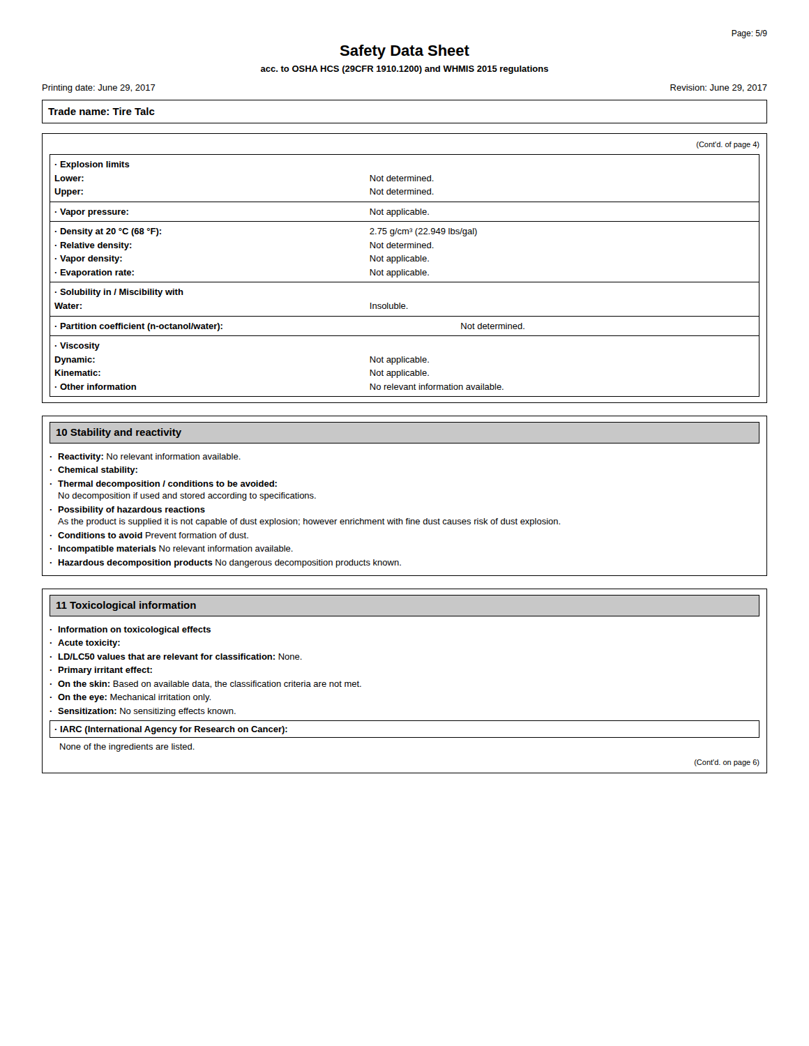Page: 5/9
Safety Data Sheet
acc. to OSHA HCS (29CFR 1910.1200) and WHMIS 2015 regulations
Printing date: June 29, 2017 Revision: June 29, 2017
Trade name: Tire Talc
(Cont'd. of page 4)
| · Explosion limits | |
| Lower: | Not determined. |
| Upper: | Not determined. |
| · Vapor pressure: | Not applicable. |
| · Density at 20 °C (68 °F): | 2.75 g/cm³ (22.949 lbs/gal) |
| · Relative density: | Not determined. |
| · Vapor density: | Not applicable. |
| · Evaporation rate: | Not applicable. |
| · Solubility in / Miscibility with | |
| Water: | Insoluble. |
| · Partition coefficient (n-octanol/water): | Not determined. |
| · Viscosity | |
| Dynamic: | Not applicable. |
| Kinematic: | Not applicable. |
| · Other information | No relevant information available. |
10 Stability and reactivity
Reactivity: No relevant information available.
Chemical stability:
Thermal decomposition / conditions to be avoided: No decomposition if used and stored according to specifications.
Possibility of hazardous reactions As the product is supplied it is not capable of dust explosion; however enrichment with fine dust causes risk of dust explosion.
Conditions to avoid Prevent formation of dust.
Incompatible materials No relevant information available.
Hazardous decomposition products No dangerous decomposition products known.
11 Toxicological information
Information on toxicological effects
Acute toxicity:
LD/LC50 values that are relevant for classification: None.
Primary irritant effect:
On the skin: Based on available data, the classification criteria are not met.
On the eye: Mechanical irritation only.
Sensitization: No sensitizing effects known.
· IARC (International Agency for Research on Cancer):
None of the ingredients are listed.
(Cont'd. on page 6)